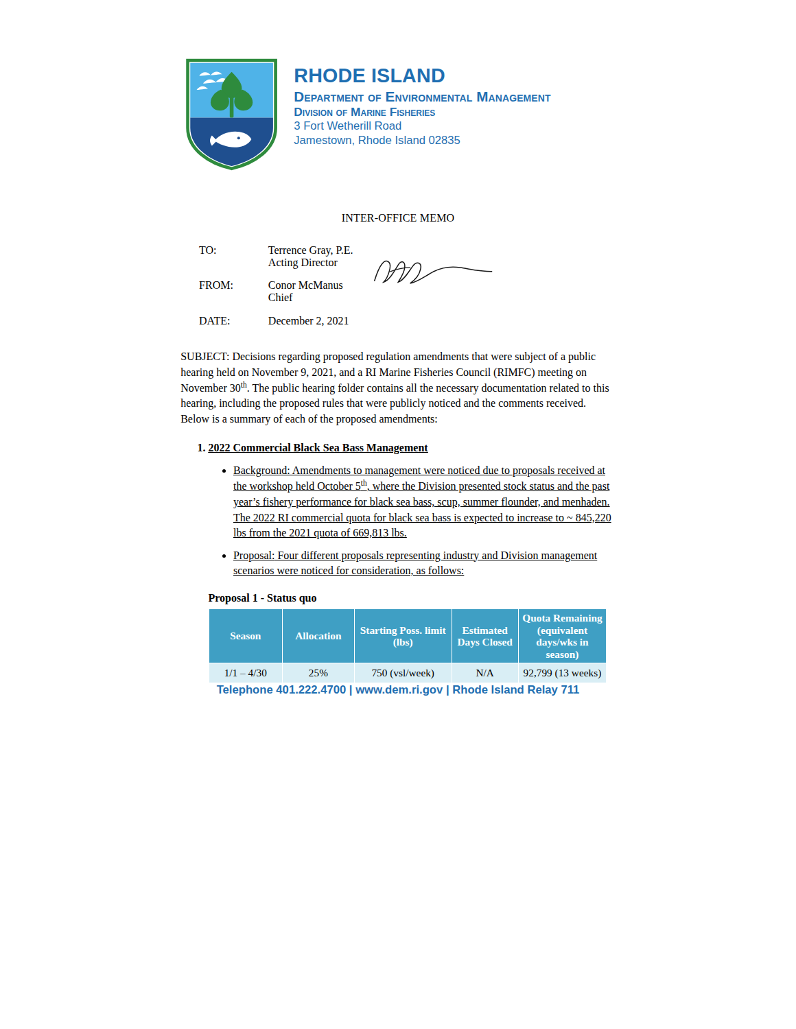RHODE ISLAND
Department of Environmental Management
Division of Marine Fisheries
3 Fort Wetherill Road
Jamestown, Rhode Island 02835
INTER-OFFICE MEMO
| TO: | Terrence Gray, P.E. Acting Director |
| FROM: | Conor McManus Chief |
| DATE: | December 2, 2021 |
SUBJECT: Decisions regarding proposed regulation amendments that were subject of a public hearing held on November 9, 2021, and a RI Marine Fisheries Council (RIMFC) meeting on November 30th. The public hearing folder contains all the necessary documentation related to this hearing, including the proposed rules that were publicly noticed and the comments received. Below is a summary of each of the proposed amendments:
2022 Commercial Black Sea Bass Management
Background: Amendments to management were noticed due to proposals received at the workshop held October 5th, where the Division presented stock status and the past year’s fishery performance for black sea bass, scup, summer flounder, and menhaden. The 2022 RI commercial quota for black sea bass is expected to increase to ~ 845,220 lbs from the 2021 quota of 669,813 lbs.
Proposal: Four different proposals representing industry and Division management scenarios were noticed for consideration, as follows:
Proposal 1 - Status quo
| Season | Allocation | Starting Poss. limit (lbs) | Estimated Days Closed | Quota Remaining (equivalent days/wks in season) |
| --- | --- | --- | --- | --- |
| 1/1 – 4/30 | 25% | 750 (vsl/week) | N/A | 92,799 (13 weeks) |
Telephone 401.222.4700 | www.dem.ri.gov | Rhode Island Relay 711